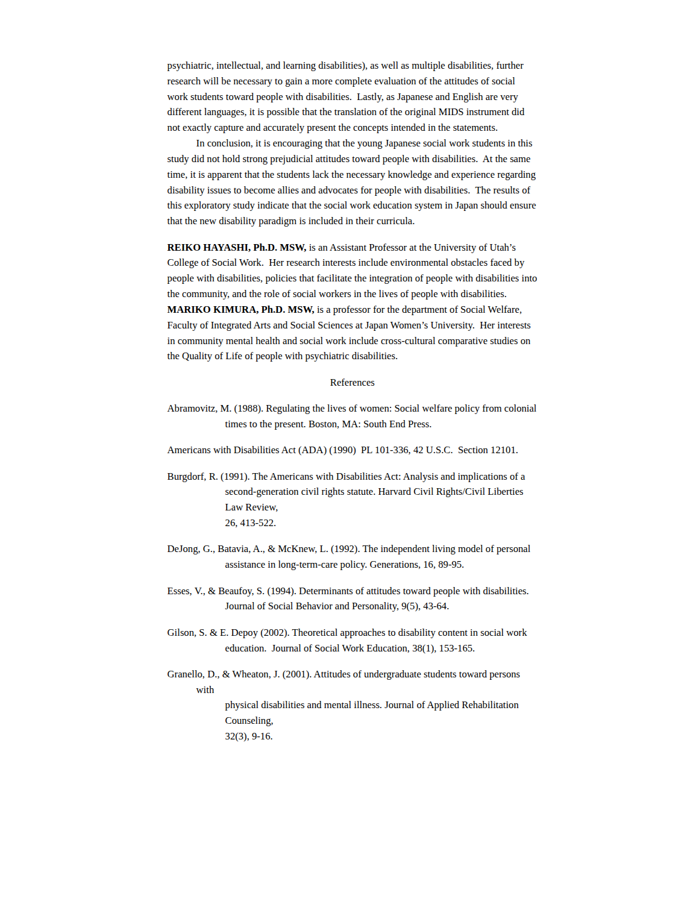psychiatric, intellectual, and learning disabilities), as well as multiple disabilities, further research will be necessary to gain a more complete evaluation of the attitudes of social work students toward people with disabilities. Lastly, as Japanese and English are very different languages, it is possible that the translation of the original MIDS instrument did not exactly capture and accurately present the concepts intended in the statements.
In conclusion, it is encouraging that the young Japanese social work students in this study did not hold strong prejudicial attitudes toward people with disabilities. At the same time, it is apparent that the students lack the necessary knowledge and experience regarding disability issues to become allies and advocates for people with disabilities. The results of this exploratory study indicate that the social work education system in Japan should ensure that the new disability paradigm is included in their curricula.
REIKO HAYASHI, Ph.D. MSW, is an Assistant Professor at the University of Utah’s College of Social Work. Her research interests include environmental obstacles faced by people with disabilities, policies that facilitate the integration of people with disabilities into the community, and the role of social workers in the lives of people with disabilities.
MARIKO KIMURA, Ph.D. MSW, is a professor for the department of Social Welfare, Faculty of Integrated Arts and Social Sciences at Japan Women’s University. Her interests in community mental health and social work include cross-cultural comparative studies on the Quality of Life of people with psychiatric disabilities.
References
Abramovitz, M. (1988). Regulating the lives of women: Social welfare policy from colonialtimes to the present. Boston, MA: South End Press.
Americans with Disabilities Act (ADA) (1990) PL 101-336, 42 U.S.C. Section 12101.
Burgdorf, R. (1991). The Americans with Disabilities Act: Analysis and implications of asecond-generation civil rights statute. Harvard Civil Rights/Civil Liberties Law Review, 26, 413-522.
DeJong, G., Batavia, A., & McKnew, L. (1992). The independent living model of personalassistance in long-term-care policy. Generations, 16, 89-95.
Esses, V., & Beaufoy, S. (1994). Determinants of attitudes toward people with disabilities.Journal of Social Behavior and Personality, 9(5), 43-64.
Gilson, S. & E. Depoy (2002). Theoretical approaches to disability content in social workeducation. Journal of Social Work Education, 38(1), 153-165.
Granello, D., & Wheaton, J. (2001). Attitudes of undergraduate students toward persons withphysical disabilities and mental illness. Journal of Applied Rehabilitation Counseling, 32(3), 9-16.